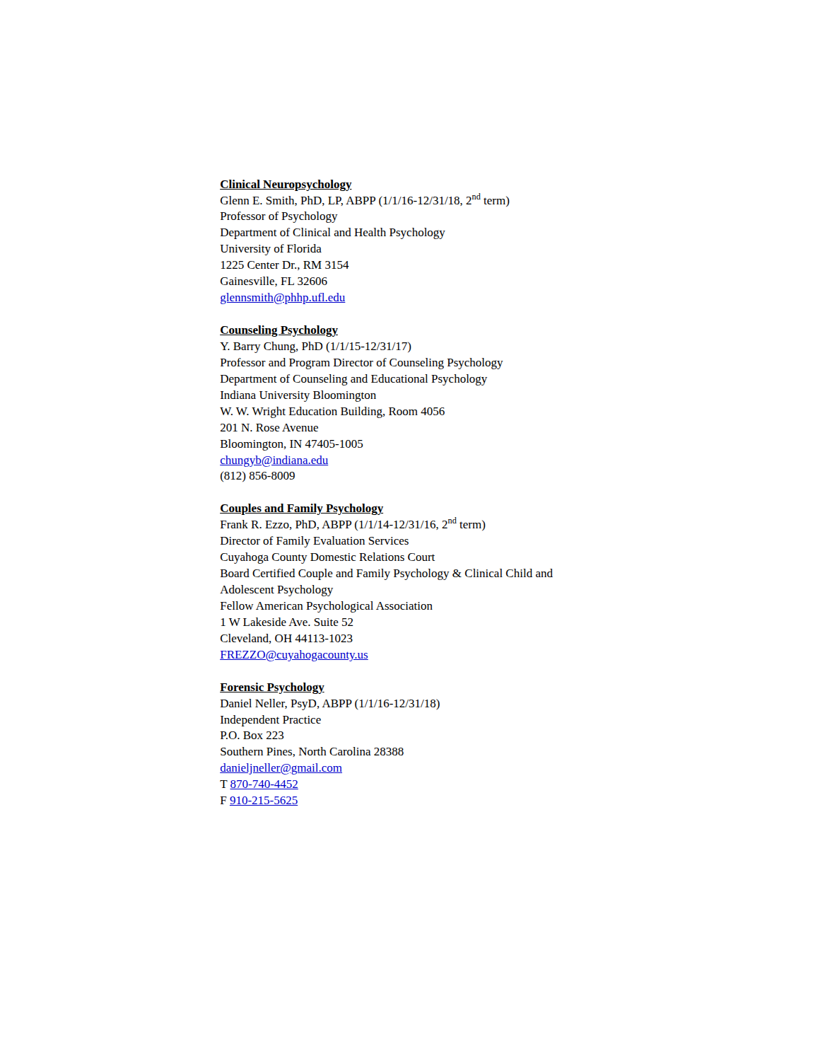Clinical Neuropsychology
Glenn E. Smith, PhD, LP, ABPP (1/1/16-12/31/18, 2nd term)
Professor of Psychology
Department of Clinical and Health Psychology
University of Florida
1225 Center Dr., RM 3154
Gainesville, FL 32606
glennsmith@phhp.ufl.edu
Counseling Psychology
Y. Barry Chung, PhD (1/1/15-12/31/17)
Professor and Program Director of Counseling Psychology
Department of Counseling and Educational Psychology
Indiana University Bloomington
W. W. Wright Education Building, Room 4056
201 N. Rose Avenue
Bloomington, IN 47405-1005
chungyb@indiana.edu
(812) 856-8009
Couples and Family Psychology
Frank R. Ezzo, PhD, ABPP (1/1/14-12/31/16, 2nd term)
Director of Family Evaluation Services
Cuyahoga County Domestic Relations Court
Board Certified Couple and Family Psychology & Clinical Child and Adolescent Psychology
Fellow American Psychological Association
1 W Lakeside Ave. Suite 52
Cleveland, OH 44113-1023
FREZZO@cuyahogacounty.us
Forensic Psychology
Daniel Neller, PsyD, ABPP (1/1/16-12/31/18)
Independent Practice
P.O. Box 223
Southern Pines, North Carolina 28388
danieljneller@gmail.com
T 870-740-4452
F 910-215-5625